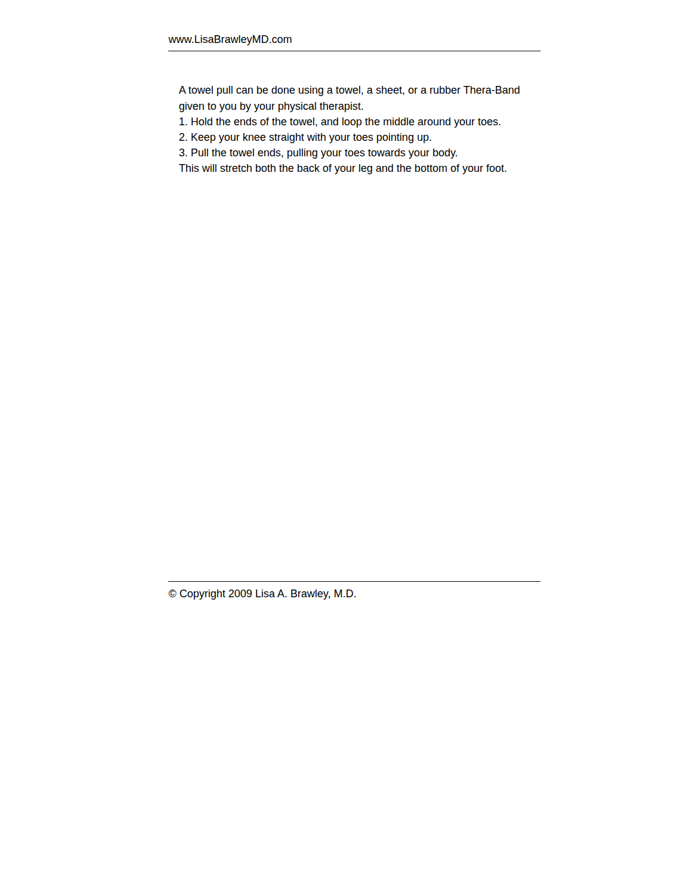www.LisaBrawleyMD.com
A towel pull can be done using a towel, a sheet, or a rubber Thera-Band given to you by your physical therapist.
1. Hold the ends of the towel, and loop the middle around your toes.
2. Keep your knee straight with your toes pointing up.
3. Pull the towel ends, pulling your toes towards your body.
This will stretch both the back of your leg and the bottom of your foot.
© Copyright 2009 Lisa A. Brawley, M.D.